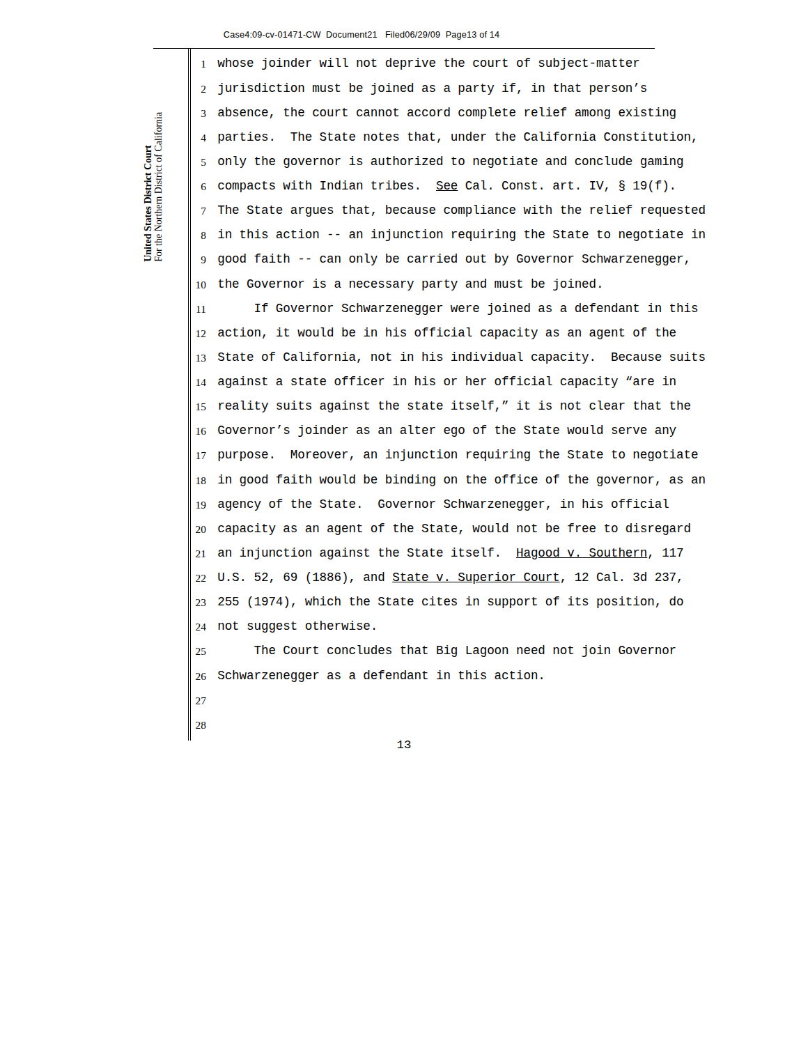Case4:09-cv-01471-CW Document21 Filed06/29/09 Page13 of 14
United States District Court
For the Northern District of California
| 1 | whose joinder will not deprive the court of subject-matter |
| 2 | jurisdiction must be joined as a party if, in that person’s |
| 3 | absence, the court cannot accord complete relief among existing |
| 4 | parties. The State notes that, under the California Constitution, |
| 5 | only the governor is authorized to negotiate and conclude gaming |
| 6 | compacts with Indian tribes. See Cal. Const. art. IV, § 19(f). |
| 7 | The State argues that, because compliance with the relief requested |
| 8 | in this action -- an injunction requiring the State to negotiate in |
| 9 | good faith -- can only be carried out by Governor Schwarzenegger, |
| 10 | the Governor is a necessary party and must be joined. |
| 11 | If Governor Schwarzenegger were joined as a defendant in this |
| 12 | action, it would be in his official capacity as an agent of the |
| 13 | State of California, not in his individual capacity. Because suits |
| 14 | against a state officer in his or her official capacity “are in |
| 15 | reality suits against the state itself,” it is not clear that the |
| 16 | Governor’s joinder as an alter ego of the State would serve any |
| 17 | purpose. Moreover, an injunction requiring the State to negotiate |
| 18 | in good faith would be binding on the office of the governor, as an |
| 19 | agency of the State. Governor Schwarzenegger, in his official |
| 20 | capacity as an agent of the State, would not be free to disregard |
| 21 | an injunction against the State itself. Hagood v. Southern , 117 |
| 22 | U.S. 52, 69 (1886), and State v. Superior Court , 12 Cal. 3d 237, |
| 23 | 255 (1974), which the State cites in support of its position, do |
| 24 | not suggest otherwise. |
| 25 | The Court concludes that Big Lagoon need not join Governor |
| 26 | Schwarzenegger as a defendant in this action. |
| 27 | |
| 28 | |
13